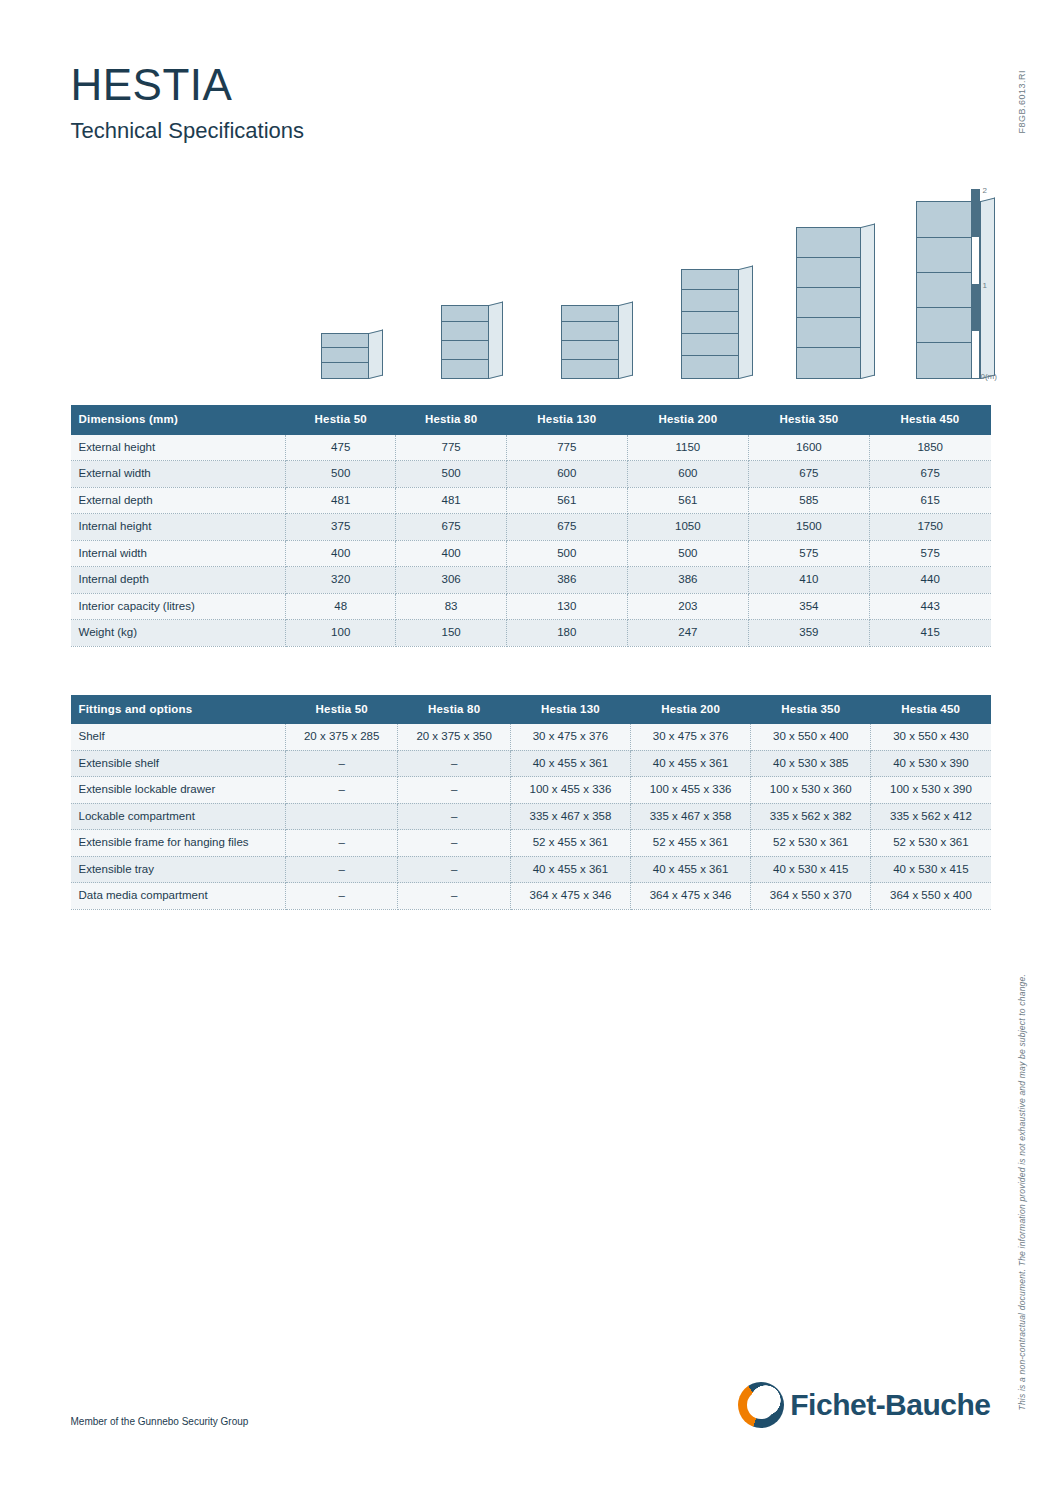F8GB.6013.RI
This is a non-contractual document. The information provided is not exhaustive and may be subject to change.
HESTIA
Technical Specifications
2 1 0(m)
| Dimensions (mm) | Hestia 50 | Hestia 80 | Hestia 130 | Hestia 200 | Hestia 350 | Hestia 450 |
| --- | --- | --- | --- | --- | --- | --- |
| External height | 475 | 775 | 775 | 1150 | 1600 | 1850 |
| External width | 500 | 500 | 600 | 600 | 675 | 675 |
| External depth | 481 | 481 | 561 | 561 | 585 | 615 |
| Internal height | 375 | 675 | 675 | 1050 | 1500 | 1750 |
| Internal width | 400 | 400 | 500 | 500 | 575 | 575 |
| Internal depth | 320 | 306 | 386 | 386 | 410 | 440 |
| Interior capacity (litres) | 48 | 83 | 130 | 203 | 354 | 443 |
| Weight (kg) | 100 | 150 | 180 | 247 | 359 | 415 |
| Fittings and options | Hestia 50 | Hestia 80 | Hestia 130 | Hestia 200 | Hestia 350 | Hestia 450 |
| --- | --- | --- | --- | --- | --- | --- |
| Shelf | 20 x 375 x 285 | 20 x 375 x 350 | 30 x 475 x 376 | 30 x 475 x 376 | 30 x 550 x 400 | 30 x 550 x 430 |
| Extensible shelf | – | – | 40 x 455 x 361 | 40 x 455 x 361 | 40 x 530 x 385 | 40 x 530 x 390 |
| Extensible lockable drawer | – | – | 100 x 455 x 336 | 100 x 455 x 336 | 100 x 530 x 360 | 100 x 530 x 390 |
| Lockable compartment | | – | 335 x 467 x 358 | 335 x 467 x 358 | 335 x 562 x 382 | 335 x 562 x 412 |
| Extensible frame for hanging files | – | – | 52 x 455 x 361 | 52 x 455 x 361 | 52 x 530 x 361 | 52 x 530 x 361 |
| Extensible tray | – | – | 40 x 455 x 361 | 40 x 455 x 361 | 40 x 530 x 415 | 40 x 530 x 415 |
| Data media compartment | – | – | 364 x 475 x 346 | 364 x 475 x 346 | 364 x 550 x 370 | 364 x 550 x 400 |
Member of the Gunnebo Security Group
Fichet-Bauche